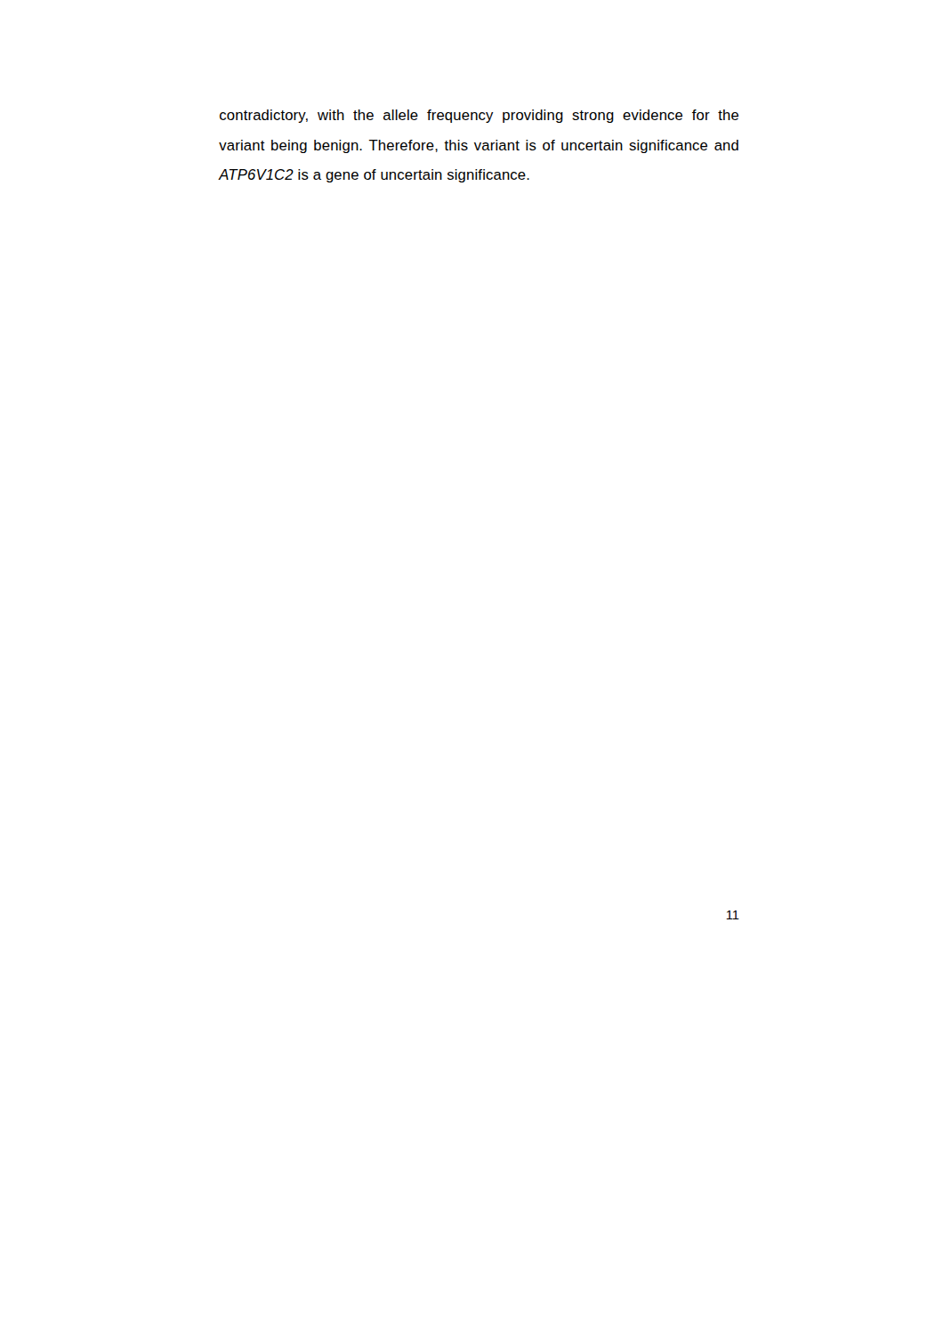contradictory, with the allele frequency providing strong evidence for the variant being benign. Therefore, this variant is of uncertain significance and ATP6V1C2 is a gene of uncertain significance.
11